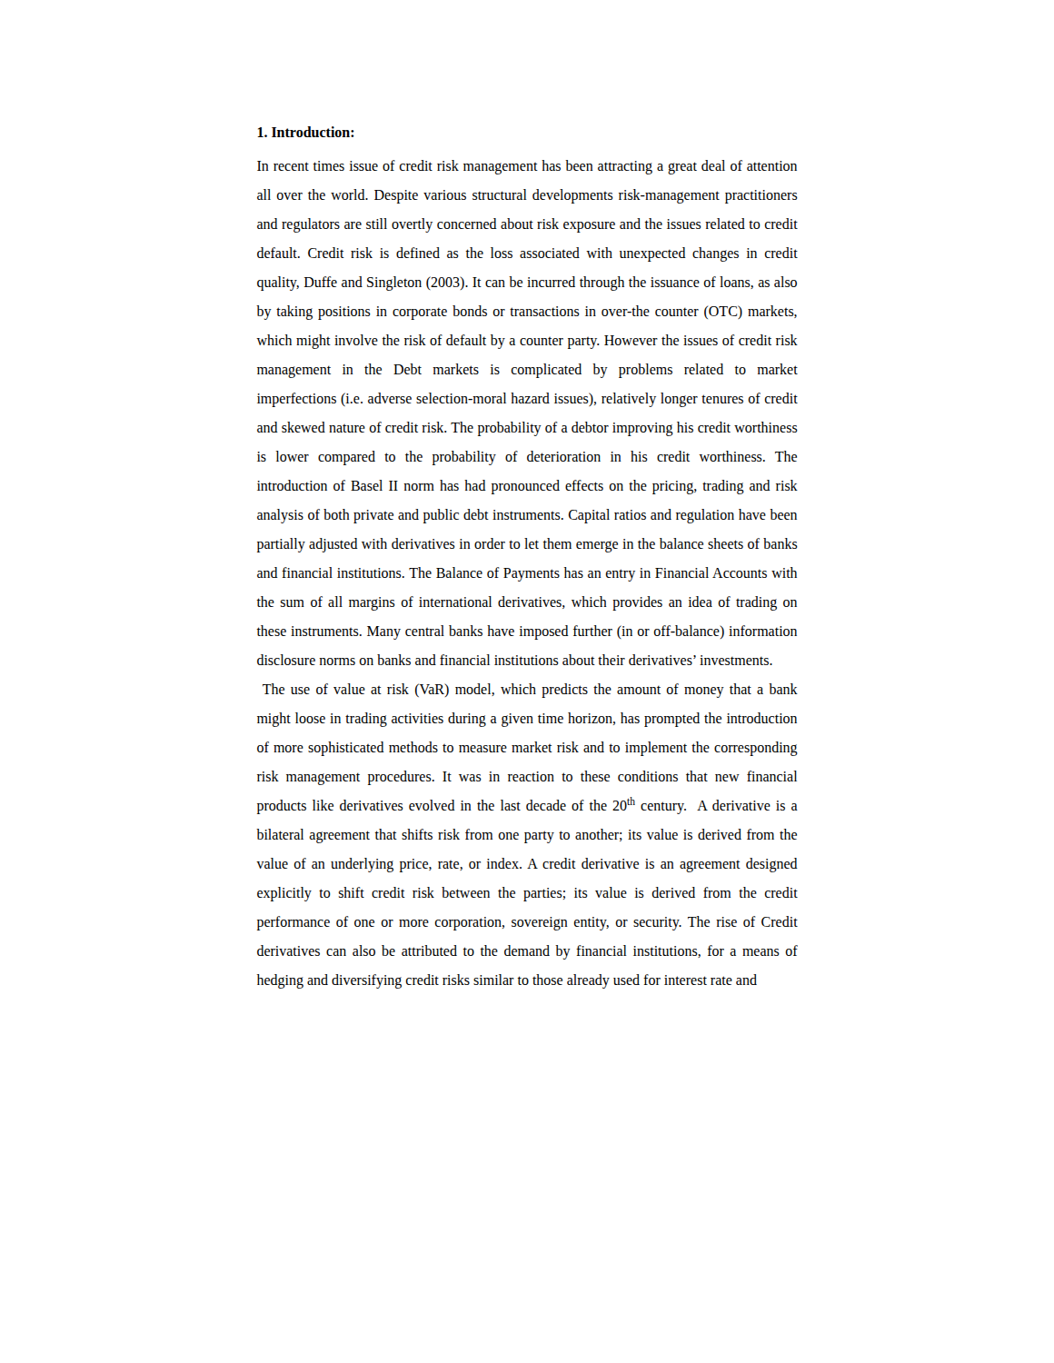1. Introduction:
In recent times issue of credit risk management has been attracting a great deal of attention all over the world. Despite various structural developments risk-management practitioners and regulators are still overtly concerned about risk exposure and the issues related to credit default. Credit risk is defined as the loss associated with unexpected changes in credit quality, Duffe and Singleton (2003). It can be incurred through the issuance of loans, as also by taking positions in corporate bonds or transactions in over-the counter (OTC) markets, which might involve the risk of default by a counter party. However the issues of credit risk management in the Debt markets is complicated by problems related to market imperfections (i.e. adverse selection-moral hazard issues), relatively longer tenures of credit and skewed nature of credit risk. The probability of a debtor improving his credit worthiness is lower compared to the probability of deterioration in his credit worthiness. The introduction of Basel II norm has had pronounced effects on the pricing, trading and risk analysis of both private and public debt instruments. Capital ratios and regulation have been partially adjusted with derivatives in order to let them emerge in the balance sheets of banks and financial institutions. The Balance of Payments has an entry in Financial Accounts with the sum of all margins of international derivatives, which provides an idea of trading on these instruments. Many central banks have imposed further (in or off-balance) information disclosure norms on banks and financial institutions about their derivatives’ investments.
The use of value at risk (VaR) model, which predicts the amount of money that a bank might loose in trading activities during a given time horizon, has prompted the introduction of more sophisticated methods to measure market risk and to implement the corresponding risk management procedures. It was in reaction to these conditions that new financial products like derivatives evolved in the last decade of the 20th century. A derivative is a bilateral agreement that shifts risk from one party to another; its value is derived from the value of an underlying price, rate, or index. A credit derivative is an agreement designed explicitly to shift credit risk between the parties; its value is derived from the credit performance of one or more corporation, sovereign entity, or security. The rise of Credit derivatives can also be attributed to the demand by financial institutions, for a means of hedging and diversifying credit risks similar to those already used for interest rate and